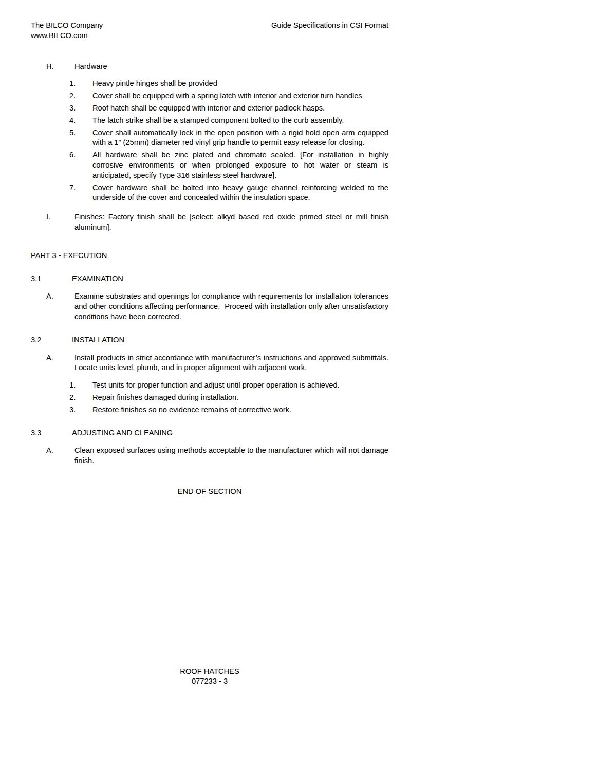The BILCO Company
www.BILCO.com
Guide Specifications in CSI Format
H.
Hardware
1.
Heavy pintle hinges shall be provided
2.
Cover shall be equipped with a spring latch with interior and exterior turn handles
3.
Roof hatch shall be equipped with interior and exterior padlock hasps.
4.
The latch strike shall be a stamped component bolted to the curb assembly.
5.
Cover shall automatically lock in the open position with a rigid hold open arm equipped with a 1” (25mm) diameter red vinyl grip handle to permit easy release for closing.
6.
All hardware shall be zinc plated and chromate sealed. [For installation in highly corrosive environments or when prolonged exposure to hot water or steam is anticipated, specify Type 316 stainless steel hardware].
7.
Cover hardware shall be bolted into heavy gauge channel reinforcing welded to the underside of the cover and concealed within the insulation space.
I.
Finishes: Factory finish shall be [select: alkyd based red oxide primed steel or mill finish aluminum].
PART 3 - EXECUTION
3.1
EXAMINATION
A.
Examine substrates and openings for compliance with requirements for installation tolerances and other conditions affecting performance. Proceed with installation only after unsatisfactory conditions have been corrected.
3.2
INSTALLATION
A.
Install products in strict accordance with manufacturer’s instructions and approved submittals. Locate units level, plumb, and in proper alignment with adjacent work.
1.
Test units for proper function and adjust until proper operation is achieved.
2.
Repair finishes damaged during installation.
3.
Restore finishes so no evidence remains of corrective work.
3.3
ADJUSTING AND CLEANING
A.
Clean exposed surfaces using methods acceptable to the manufacturer which will not damage finish.
END OF SECTION
ROOF HATCHES
077233 - 3